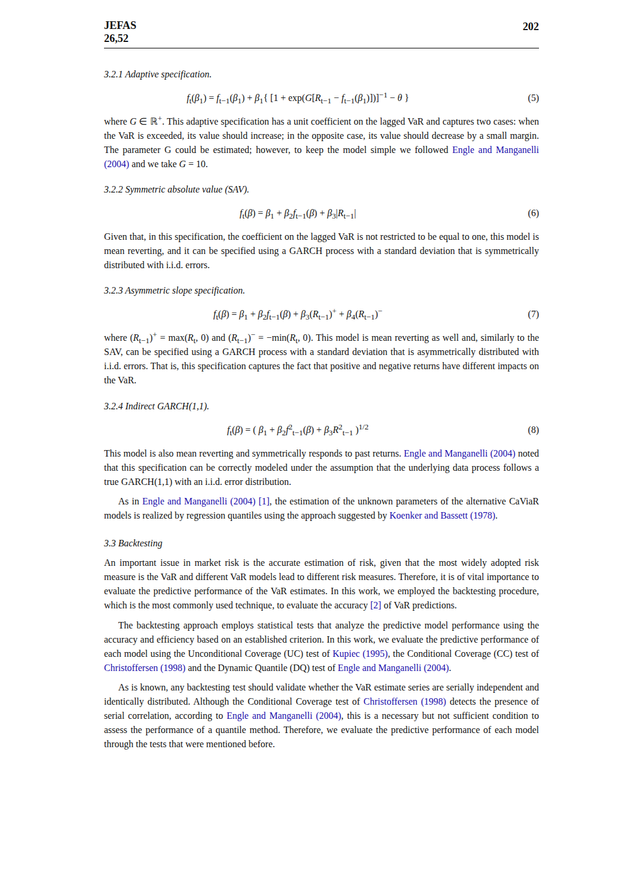JEFAS
26,52
202
3.2.1 Adaptive specification.
ft(β1) = ft−1(β1) + β1{ [1 + exp(G[Rt−1 − ft−1(β1)])]−1 − θ }
(5)
where G ∈ ℝ+. This adaptive specification has a unit coefficient on the lagged VaR and captures two cases: when the VaR is exceeded, its value should increase; in the opposite case, its value should decrease by a small margin. The parameter G could be estimated; however, to keep the model simple we followed Engle and Manganelli (2004) and we take G = 10.
3.2.2 Symmetric absolute value (SAV).
ft(β) = β1 + β2ft−1(β) + β3|Rt−1|
(6)
Given that, in this specification, the coefficient on the lagged VaR is not restricted to be equal to one, this model is mean reverting, and it can be specified using a GARCH process with a standard deviation that is symmetrically distributed with i.i.d. errors.
3.2.3 Asymmetric slope specification.
ft(β) = β1 + β2ft−1(β) + β3(Rt−1)+ + β4(Rt−1)−
(7)
where (Rt−1)+ = max(Rt, 0) and (Rt−1)− = −min(Rt, 0). This model is mean reverting as well and, similarly to the SAV, can be specified using a GARCH process with a standard deviation that is asymmetrically distributed with i.i.d. errors. That is, this specification captures the fact that positive and negative returns have different impacts on the VaR.
3.2.4 Indirect GARCH(1,1).
ft(β) = ( β1 + β2f2t−1(β) + β3R2t−1 )1/2
(8)
This model is also mean reverting and symmetrically responds to past returns. Engle and Manganelli (2004) noted that this specification can be correctly modeled under the assumption that the underlying data process follows a true GARCH(1,1) with an i.i.d. error distribution.
As in Engle and Manganelli (2004) [1], the estimation of the unknown parameters of the alternative CaViaR models is realized by regression quantiles using the approach suggested by Koenker and Bassett (1978).
3.3 Backtesting
An important issue in market risk is the accurate estimation of risk, given that the most widely adopted risk measure is the VaR and different VaR models lead to different risk measures. Therefore, it is of vital importance to evaluate the predictive performance of the VaR estimates. In this work, we employed the backtesting procedure, which is the most commonly used technique, to evaluate the accuracy [2] of VaR predictions.
The backtesting approach employs statistical tests that analyze the predictive model performance using the accuracy and efficiency based on an established criterion. In this work, we evaluate the predictive performance of each model using the Unconditional Coverage (UC) test of Kupiec (1995), the Conditional Coverage (CC) test of Christoffersen (1998) and the Dynamic Quantile (DQ) test of Engle and Manganelli (2004).
As is known, any backtesting test should validate whether the VaR estimate series are serially independent and identically distributed. Although the Conditional Coverage test of Christoffersen (1998) detects the presence of serial correlation, according to Engle and Manganelli (2004), this is a necessary but not sufficient condition to assess the performance of a quantile method. Therefore, we evaluate the predictive performance of each model through the tests that were mentioned before.